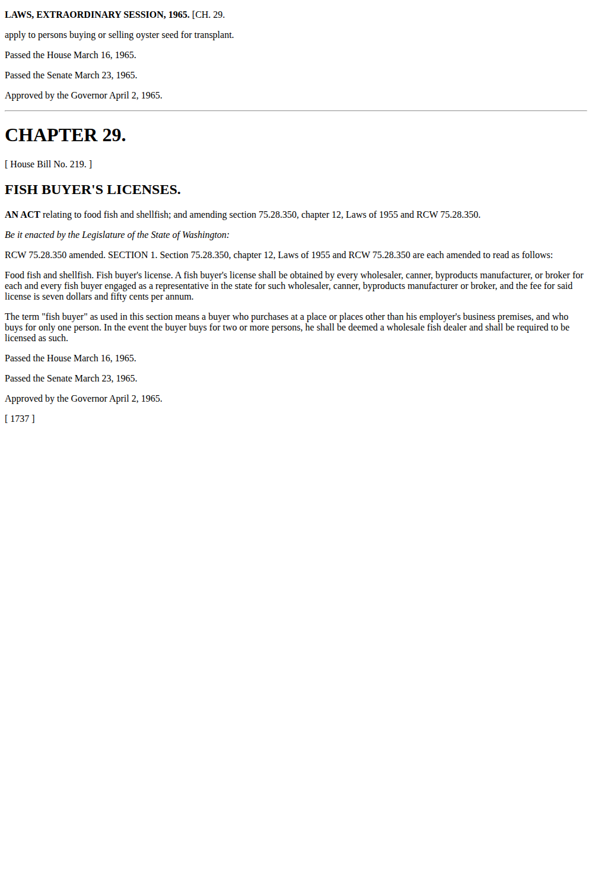LAWS, EXTRAORDINARY SESSION, 1965. [CH. 29.
apply to persons buying or selling oyster seed for transplant.
Passed the House March 16, 1965.
Passed the Senate March 23, 1965.
Approved by the Governor April 2, 1965.
CHAPTER 29.
[ House Bill No. 219. ]
FISH BUYER'S LICENSES.
AN ACT relating to food fish and shellfish; and amending section 75.28.350, chapter 12, Laws of 1955 and RCW 75.28.350.
Be it enacted by the Legislature of the State of Washington:
RCW 75.28.350 amended. SECTION 1. Section 75.28.350, chapter 12, Laws of 1955 and RCW 75.28.350 are each amended to read as follows:
Food fish and shellfish. Fish buyer's license. A fish buyer's license shall be obtained by every wholesaler, canner, byproducts manufacturer, or broker for each and every fish buyer engaged as a representative in the state for such wholesaler, canner, byproducts manufacturer or broker, and the fee for said license is seven dollars and fifty cents per annum.
The term "fish buyer" as used in this section means a buyer who purchases at a place or places other than his employer's business premises, and who buys for only one person. In the event the buyer buys for two or more persons, he shall be deemed a wholesale fish dealer and shall be required to be licensed as such.
Passed the House March 16, 1965.
Passed the Senate March 23, 1965.
Approved by the Governor April 2, 1965.
[ 1737 ]